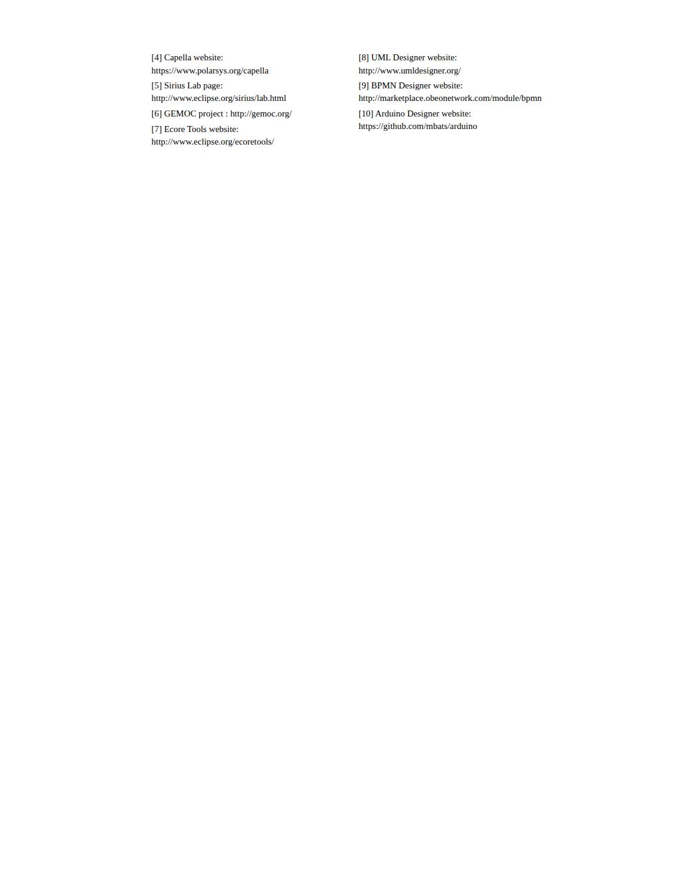[4] Capella website: https://www.polarsys.org/capella
[5] Sirius Lab page: http://www.eclipse.org/sirius/lab.html
[6] GEMOC project : http://gemoc.org/
[7] Ecore Tools website: http://www.eclipse.org/ecoretools/
[8] UML Designer website: http://www.umldesigner.org/
[9] BPMN Designer website:
http://marketplace.obeonetwork.com/module/bpmn
[10] Arduino Designer website:
https://github.com/mbats/arduino